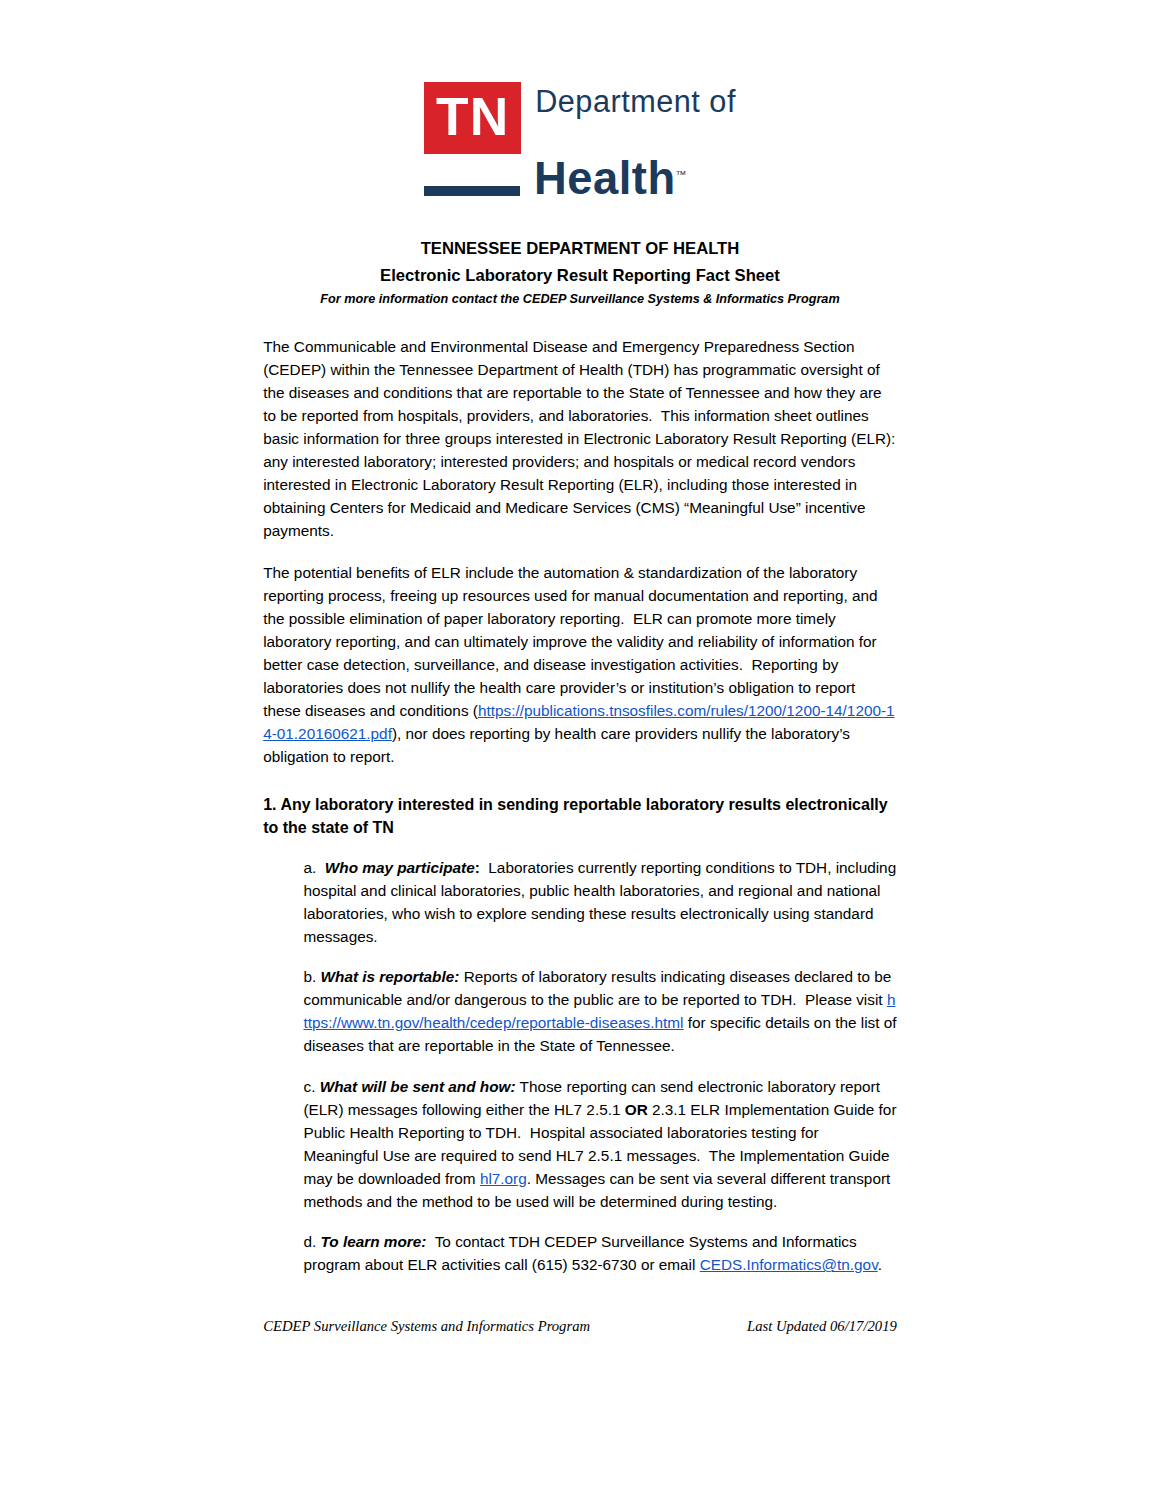TN
Department of
Health™
TENNESSEE DEPARTMENT OF HEALTH
Electronic Laboratory Result Reporting Fact Sheet
For more information contact the CEDEP Surveillance Systems & Informatics Program
The Communicable and Environmental Disease and Emergency Preparedness Section (CEDEP) within the Tennessee Department of Health (TDH) has programmatic oversight of the diseases and conditions that are reportable to the State of Tennessee and how they are to be reported from hospitals, providers, and laboratories. This information sheet outlines basic information for three groups interested in Electronic Laboratory Result Reporting (ELR): any interested laboratory; interested providers; and hospitals or medical record vendors interested in Electronic Laboratory Result Reporting (ELR), including those interested in obtaining Centers for Medicaid and Medicare Services (CMS) “Meaningful Use” incentive payments.
The potential benefits of ELR include the automation & standardization of the laboratory reporting process, freeing up resources used for manual documentation and reporting, and the possible elimination of paper laboratory reporting. ELR can promote more timely laboratory reporting, and can ultimately improve the validity and reliability of information for better case detection, surveillance, and disease investigation activities. Reporting by laboratories does not nullify the health care provider’s or institution’s obligation to report these diseases and conditions (https://publications.tnsosfiles.com/rules/1200/1200-14/1200-14-01.20160621.pdf), nor does reporting by health care providers nullify the laboratory’s obligation to report.
1. Any laboratory interested in sending reportable laboratory results electronically to the state of TN
a. Who may participate: Laboratories currently reporting conditions to TDH, including hospital and clinical laboratories, public health laboratories, and regional and national laboratories, who wish to explore sending these results electronically using standard messages.
b. What is reportable: Reports of laboratory results indicating diseases declared to be communicable and/or dangerous to the public are to be reported to TDH. Please visit https://www.tn.gov/health/cedep/reportable-diseases.html for specific details on the list of diseases that are reportable in the State of Tennessee.
c. What will be sent and how: Those reporting can send electronic laboratory report (ELR) messages following either the HL7 2.5.1 OR 2.3.1 ELR Implementation Guide for Public Health Reporting to TDH. Hospital associated laboratories testing for Meaningful Use are required to send HL7 2.5.1 messages. The Implementation Guide may be downloaded from hl7.org. Messages can be sent via several different transport methods and the method to be used will be determined during testing.
d. To learn more: To contact TDH CEDEP Surveillance Systems and Informatics program about ELR activities call (615) 532-6730 or email CEDS.Informatics@tn.gov.
CEDEP Surveillance Systems and Informatics Program
Last Updated 06/17/2019